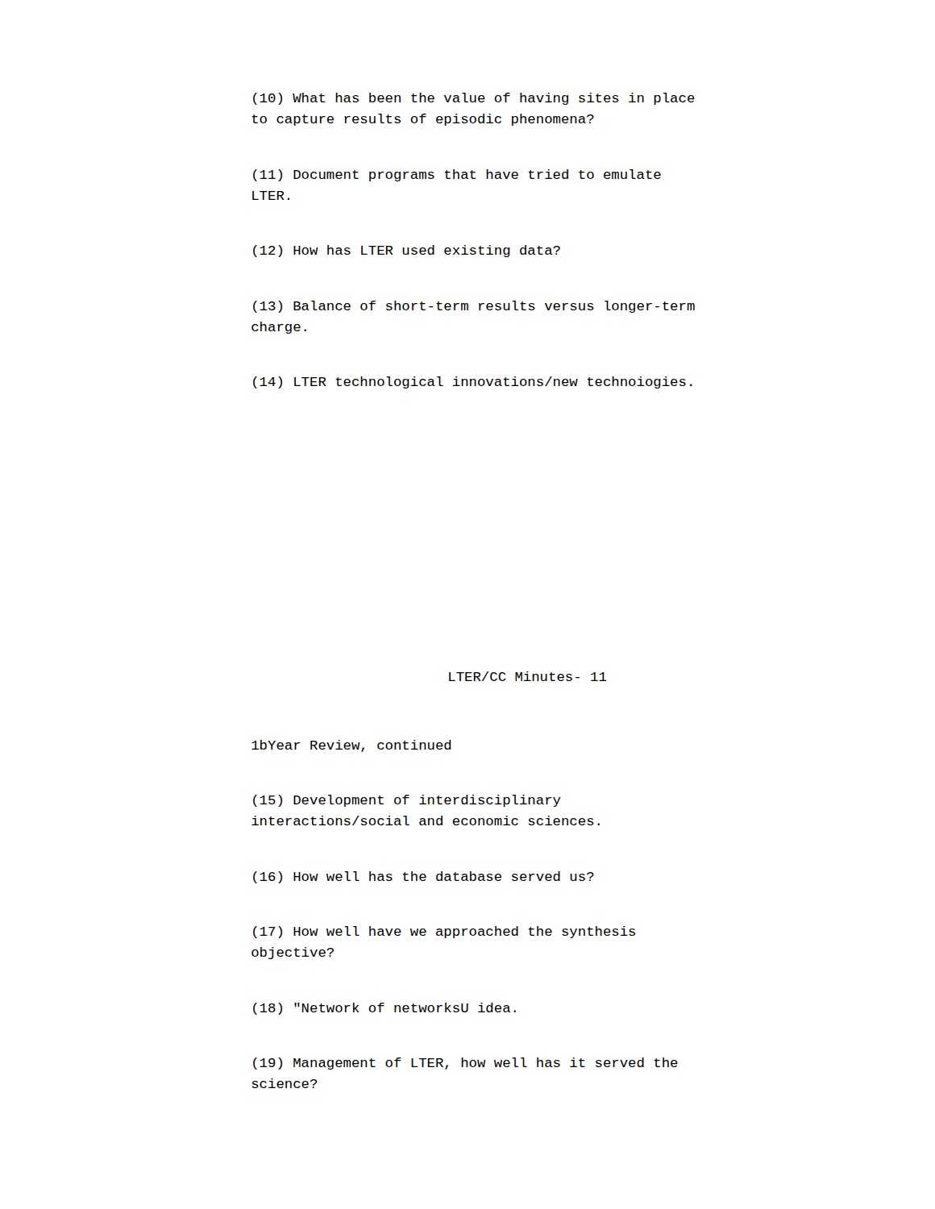(10) What has been the value of having sites in place to capture results of episodic phenomena?
(11) Document programs that have tried to emulate LTER.
(12) How has LTER used existing data?
(13) Balance of short-term results versus longer-term charge.
(14) LTER technological innovations/new technoiogies.
LTER/CC Minutes- 11
1bYear Review, continued
(15) Development of interdisciplinary interactions/social and economic sciences.
(16) How well has the database served us?
(17) How well have we approached the synthesis objective?
(18) "Network of networksU idea.
(19) Management of LTER, how well has it served the science?